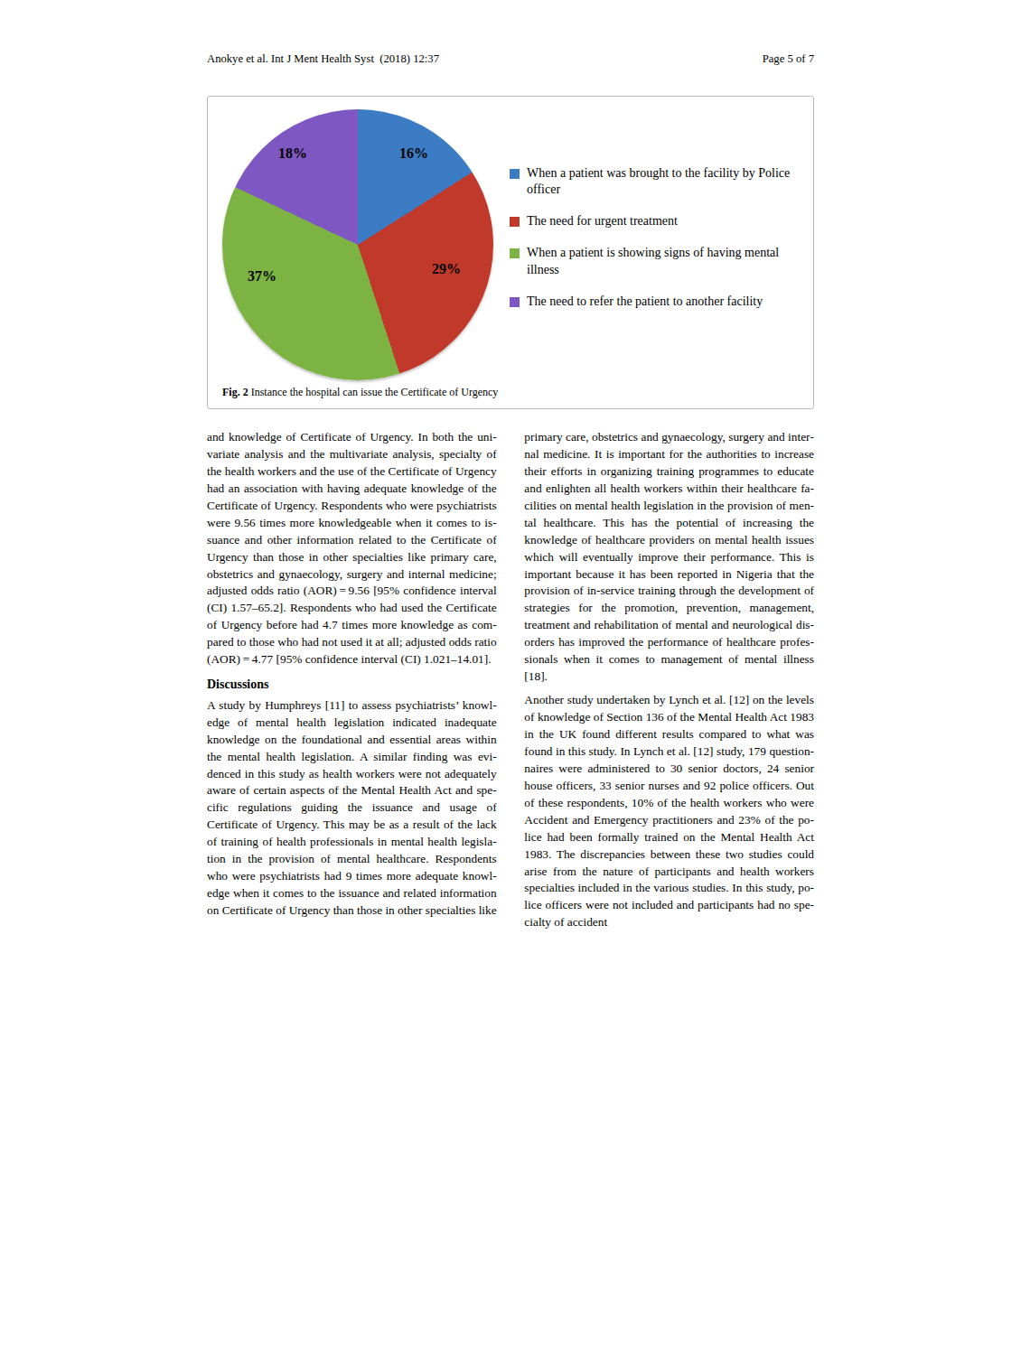Anokye et al. Int J Ment Health Syst (2018) 12:37 Page 5 of 7
16% 29% 37% 18%
When a patient was brought to the facility by Police officer
The need for urgent treatment
When a patient is showing signs of having mental illness
The need to refer the patient to another facility
Fig. 2 Instance the hospital can issue the Certificate of Urgency
and knowledge of Certificate of Urgency. In both the univariate analysis and the multivariate analysis, specialty of the health workers and the use of the Certificate of Urgency had an association with having adequate knowledge of the Certificate of Urgency. Respondents who were psychiatrists were 9.56 times more knowledgeable when it comes to issuance and other information related to the Certificate of Urgency than those in other specialties like primary care, obstetrics and gynaecology, surgery and internal medicine; adjusted odds ratio (AOR) = 9.56 [95% confidence interval (CI) 1.57–65.2]. Respondents who had used the Certificate of Urgency before had 4.7 times more knowledge as compared to those who had not used it at all; adjusted odds ratio (AOR) = 4.77 [95% confidence interval (CI) 1.021–14.01].
Discussions
A study by Humphreys [11] to assess psychiatrists’ knowledge of mental health legislation indicated inadequate knowledge on the foundational and essential areas within the mental health legislation. A similar finding was evidenced in this study as health workers were not adequately aware of certain aspects of the Mental Health Act and specific regulations guiding the issuance and usage of Certificate of Urgency. This may be as a result of the lack of training of health professionals in mental health legislation in the provision of mental healthcare. Respondents who were psychiatrists had 9 times more adequate knowledge when it comes to the issuance and related information on Certificate of Urgency than those in other specialties like primary care, obstetrics and gynaecology, surgery and internal medicine. It is important for the authorities to increase their efforts in organizing training programmes to educate and enlighten all health workers within their healthcare facilities on mental health legislation in the provision of mental healthcare. This has the potential of increasing the knowledge of healthcare providers on mental health issues which will eventually improve their performance. This is important because it has been reported in Nigeria that the provision of in-service training through the development of strategies for the promotion, prevention, management, treatment and rehabilitation of mental and neurological disorders has improved the performance of healthcare professionals when it comes to management of mental illness [18].
Another study undertaken by Lynch et al. [12] on the levels of knowledge of Section 136 of the Mental Health Act 1983 in the UK found different results compared to what was found in this study. In Lynch et al. [12] study, 179 questionnaires were administered to 30 senior doctors, 24 senior house officers, 33 senior nurses and 92 police officers. Out of these respondents, 10% of the health workers who were Accident and Emergency practitioners and 23% of the police had been formally trained on the Mental Health Act 1983. The discrepancies between these two studies could arise from the nature of participants and health workers specialties included in the various studies. In this study, police officers were not included and participants had no specialty of accident